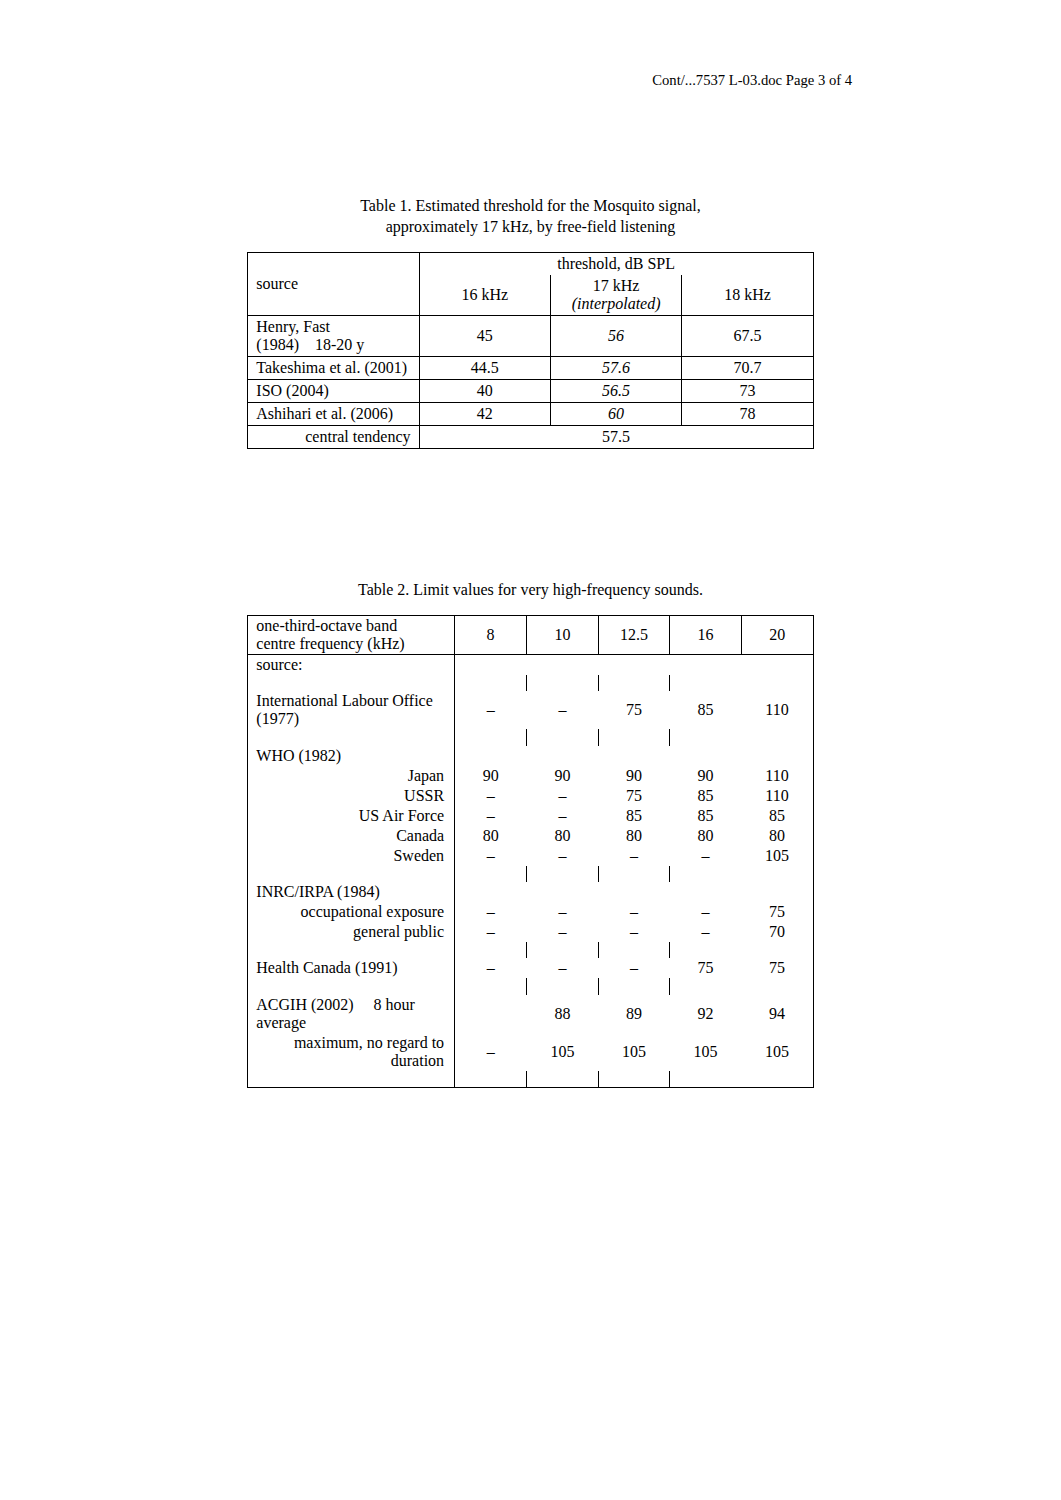Cont/...7537 L-03.doc Page 3 of 4
Table 1. Estimated threshold for the Mosquito signal,
approximately 17 kHz, by free-field listening
| source | threshold, dB SPL |
| 16 kHz | 17 kHz (interpolated) | 18 kHz |
| Henry, Fast (1984) 18-20 y | 45 | 56 | 67.5 |
| Takeshima et al. (2001) | 44.5 | 57.6 | 70.7 |
| ISO (2004) | 40 | 56.5 | 73 |
| Ashihari et al. (2006) | 42 | 60 | 78 |
| central tendency | 57.5 |
Table 2. Limit values for very high-frequency sounds.
| one-third-octave band centre frequency (kHz) | 8 | 10 | 12.5 | 16 | 20 |
| source: | | | | | |
| International Labour Office (1977) | – | – | 75 | 85 | 110 |
| WHO (1982) | | | | | |
| Japan | 90 | 90 | 90 | 90 | 110 |
| USSR | – | – | 75 | 85 | 110 |
| US Air Force | – | – | 85 | 85 | 85 |
| Canada | 80 | 80 | 80 | 80 | 80 |
| Sweden | – | – | – | – | 105 |
| INRC/IRPA (1984) | | | | | |
| occupational exposure | – | – | – | – | 75 |
| general public | – | – | – | – | 70 |
| Health Canada (1991) | – | – | – | 75 | 75 |
| ACGIH (2002) 8 hour average | | 88 | 89 | 92 | 94 |
| maximum, no regard to duration | – | 105 | 105 | 105 | 105 |